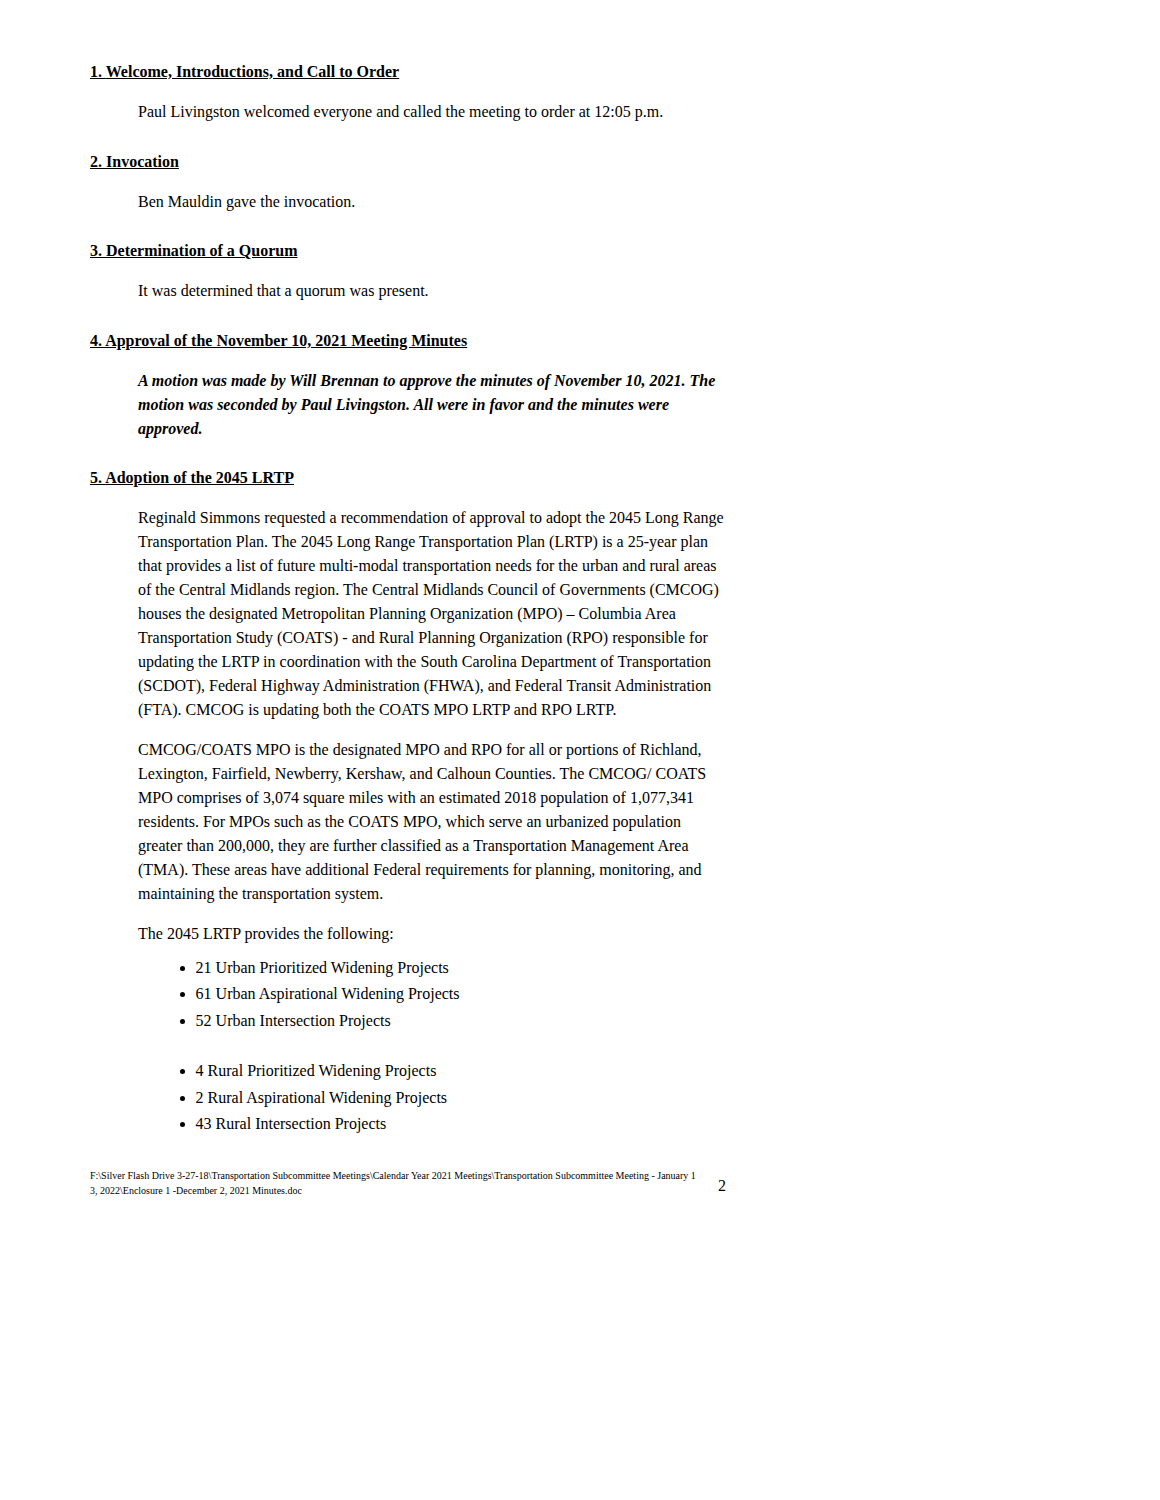Welcome, Introductions, and Call to Order
Paul Livingston welcomed everyone and called the meeting to order at 12:05 p.m.
Invocation
Ben Mauldin gave the invocation.
Determination of a Quorum
It was determined that a quorum was present.
Approval of the November 10, 2021 Meeting Minutes
A motion was made by Will Brennan to approve the minutes of November 10, 2021. The motion was seconded by Paul Livingston. All were in favor and the minutes were approved.
Adoption of the 2045 LRTP
Reginald Simmons requested a recommendation of approval to adopt the 2045 Long Range Transportation Plan. The 2045 Long Range Transportation Plan (LRTP) is a 25-year plan that provides a list of future multi-modal transportation needs for the urban and rural areas of the Central Midlands region. The Central Midlands Council of Governments (CMCOG) houses the designated Metropolitan Planning Organization (MPO) – Columbia Area Transportation Study (COATS) - and Rural Planning Organization (RPO) responsible for updating the LRTP in coordination with the South Carolina Department of Transportation (SCDOT), Federal Highway Administration (FHWA), and Federal Transit Administration (FTA). CMCOG is updating both the COATS MPO LRTP and RPO LRTP.
CMCOG/COATS MPO is the designated MPO and RPO for all or portions of Richland, Lexington, Fairfield, Newberry, Kershaw, and Calhoun Counties. The CMCOG/ COATS MPO comprises of 3,074 square miles with an estimated 2018 population of 1,077,341 residents. For MPOs such as the COATS MPO, which serve an urbanized population greater than 200,000, they are further classified as a Transportation Management Area (TMA). These areas have additional Federal requirements for planning, monitoring, and maintaining the transportation system.
The 2045 LRTP provides the following:
21 Urban Prioritized Widening Projects
61 Urban Aspirational Widening Projects
52 Urban Intersection Projects
4 Rural Prioritized Widening Projects
2 Rural Aspirational Widening Projects
43 Rural Intersection Projects
F:\Silver Flash Drive 3-27-18\Transportation Subcommittee Meetings\Calendar Year 2021 Meetings\Transportation Subcommittee Meeting - January 13, 2022\Enclosure 1 -December 2, 2021 Minutes.doc
2